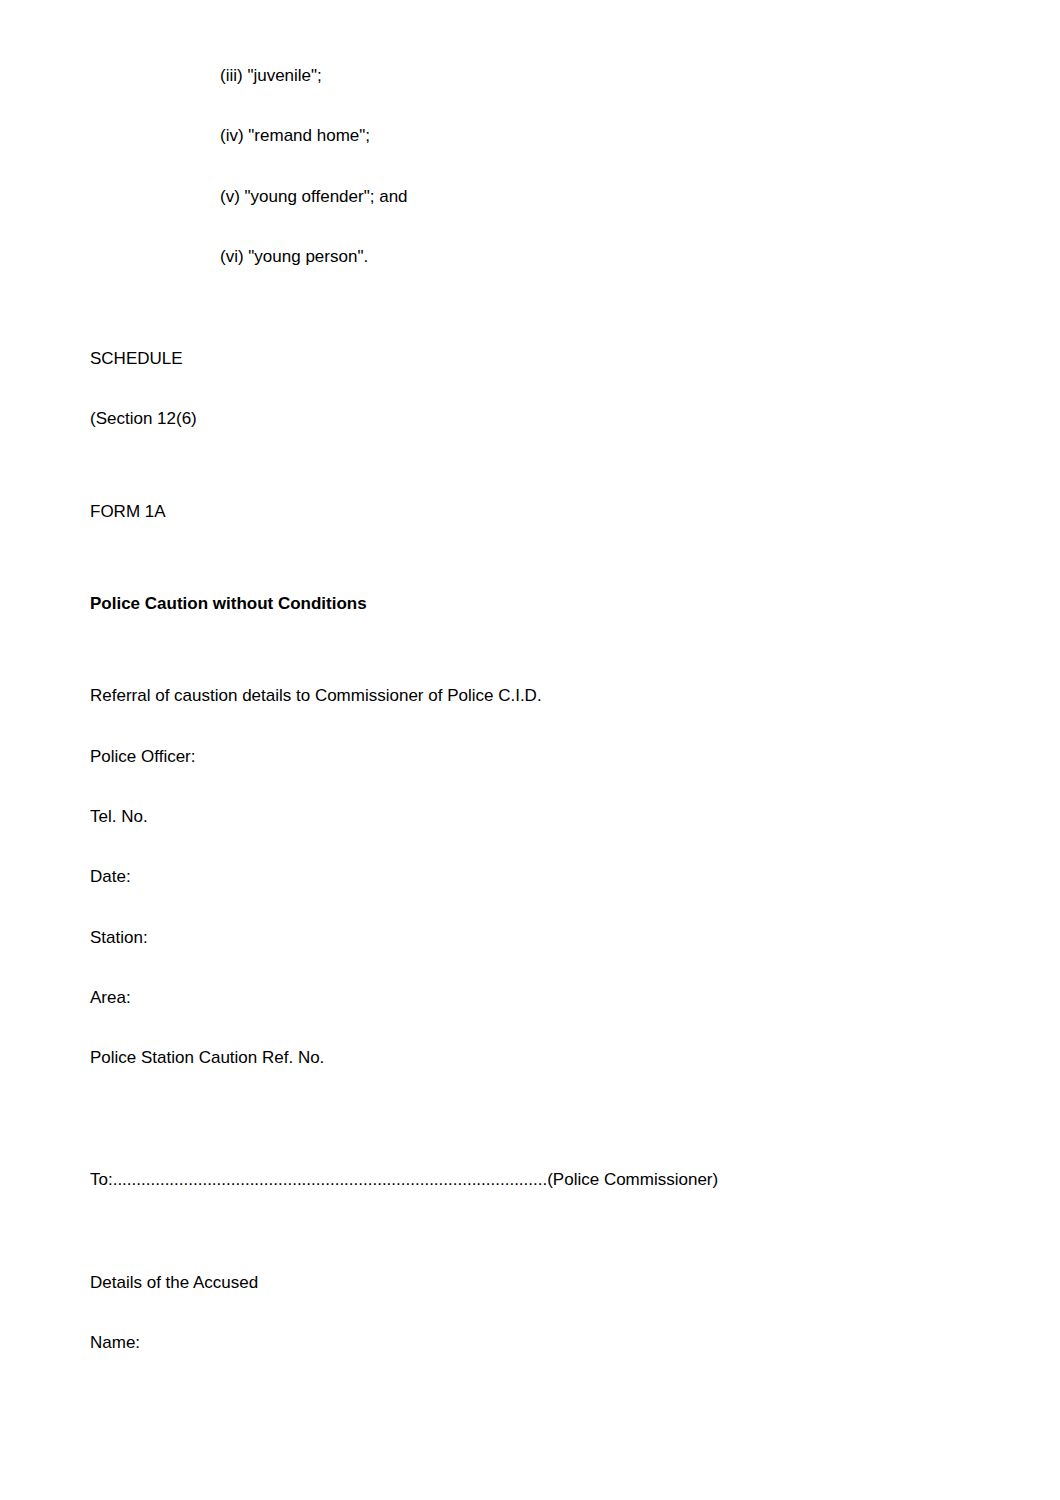(iii) "juvenile";
(iv) "remand home";
(v) "young offender"; and
(vi) "young person".
SCHEDULE
(Section 12(6)
FORM 1A
Police Caution without Conditions
Referral of caustion details to Commissioner of Police C.I.D.
Police Officer:
Tel. No.
Date:
Station:
Area:
Police Station Caution Ref. No.
To:............................................................................................(Police Commissioner)
Details of the Accused
Name: